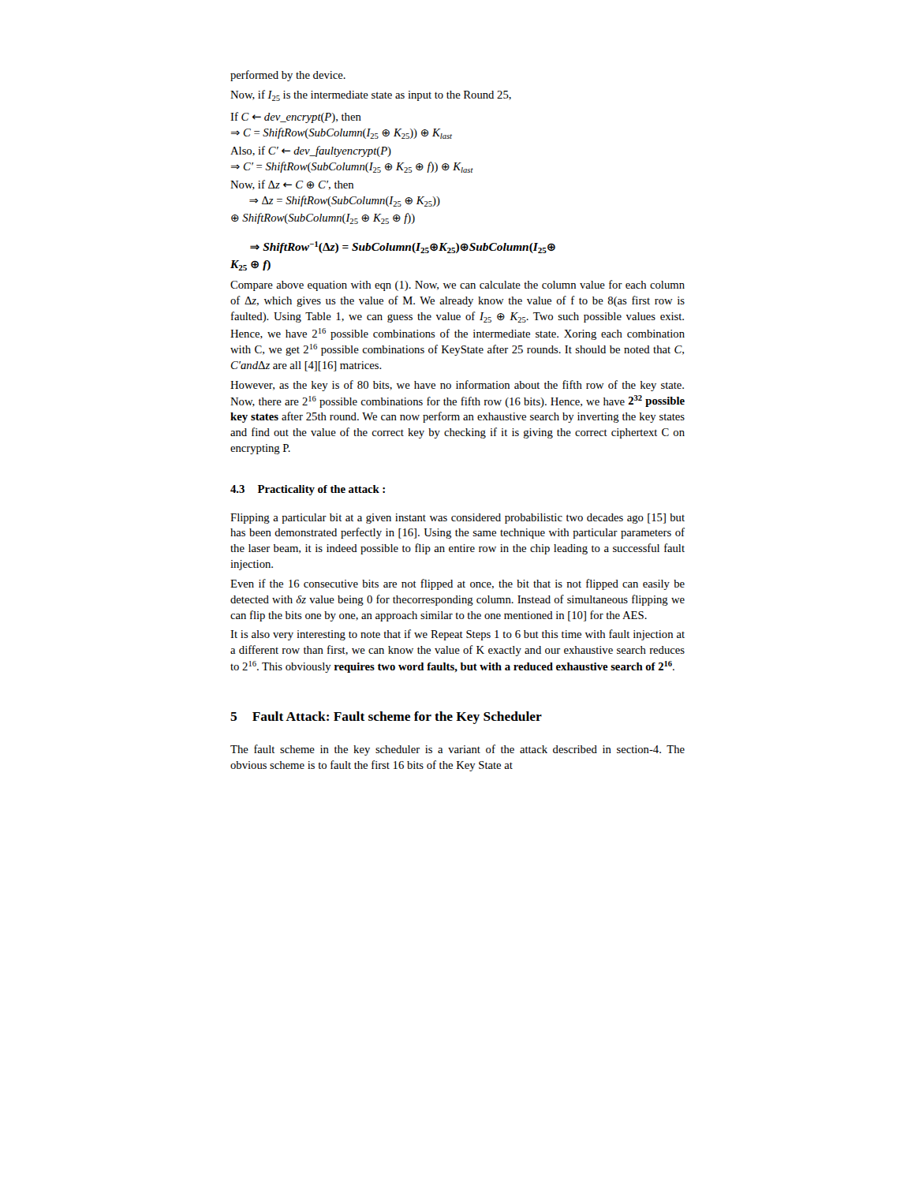performed by the device.
Now, if I25 is the intermediate state as input to the Round 25,
If C ← dev_encrypt(P), then
⇒ C = ShiftRow(SubColumn(I25 ⊕ K25)) ⊕ Klast
Also, if C′ ← dev_faultyencrypt(P)
⇒ C′ = ShiftRow(SubColumn(I25 ⊕ K25 ⊕ f)) ⊕ Klast
Now, if Δz ← C ⊕ C′, then
⇒ Δz = ShiftRow(SubColumn(I25 ⊕ K25))
⊕ ShiftRow(SubColumn(I25 ⊕ K25 ⊕ f))
⇒ ShiftRow−1(Δz) = SubColumn(I25⊕K25)⊕SubColumn(I25⊕
K25 ⊕ f)
Compare above equation with eqn (1). Now, we can calculate the column value for each column of Δz, which gives us the value of M. We already know the value of f to be 8(as first row is faulted). Using Table 1, we can guess the value of I25 ⊕ K25. Two such possible values exist. Hence, we have 216 possible combinations of the intermediate state. Xoring each combination with C, we get 216 possible combinations of KeyState after 25 rounds. It should be noted that C, C′and Δz are all [4][16] matrices.
However, as the key is of 80 bits, we have no information about the fifth row of the key state. Now, there are 216 possible combinations for the fifth row (16 bits). Hence, we have 232 possible key states after 25th round. We can now perform an exhaustive search by inverting the key states and find out the value of the correct key by checking if it is giving the correct ciphertext C on encrypting P.
4.3 Practicality of the attack :
Flipping a particular bit at a given instant was considered probabilistic two decades ago [15] but has been demonstrated perfectly in [16]. Using the same technique with particular parameters of the laser beam, it is indeed possible to flip an entire row in the chip leading to a successful fault injection.
Even if the 16 consecutive bits are not flipped at once, the bit that is not flipped can easily be detected with δz value being 0 for thecorresponding column. Instead of simultaneous flipping we can flip the bits one by one, an approach similar to the one mentioned in [10] for the AES.
It is also very interesting to note that if we Repeat Steps 1 to 6 but this time with fault injection at a different row than first, we can know the value of K exactly and our exhaustive search reduces to 216. This obviously requires two word faults, but with a reduced exhaustive search of 216.
5 Fault Attack: Fault scheme for the Key Scheduler
The fault scheme in the key scheduler is a variant of the attack described in section-4. The obvious scheme is to fault the first 16 bits of the Key State at